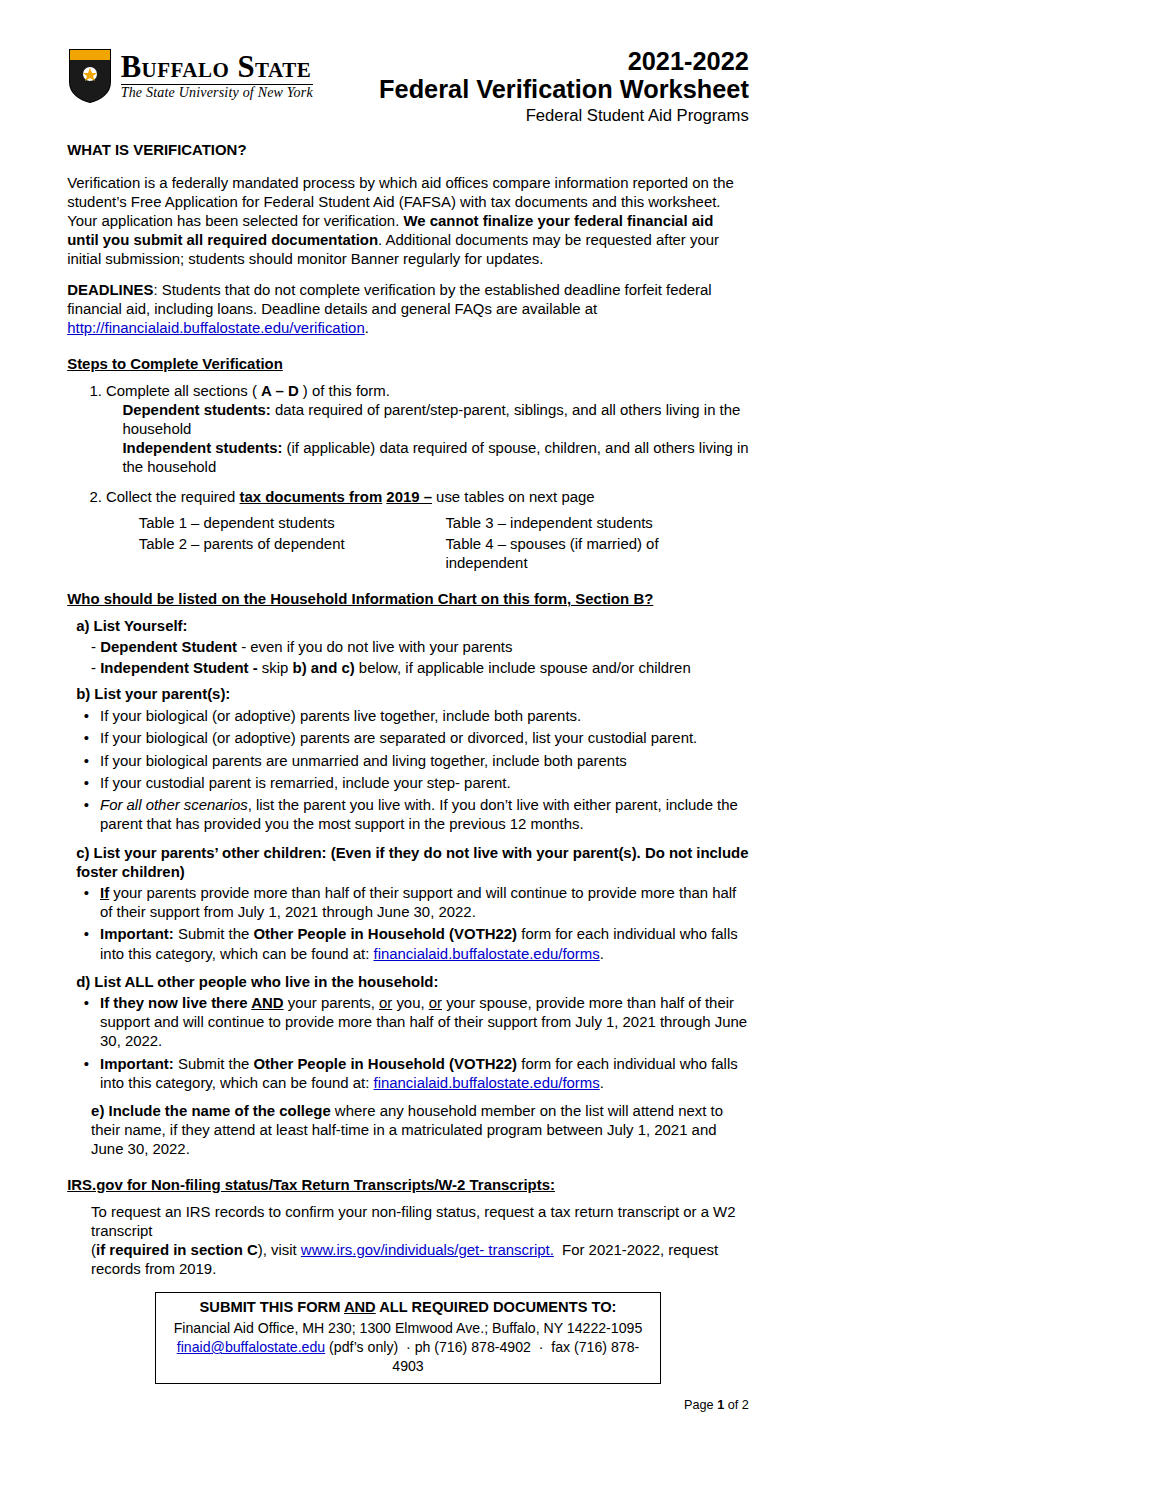Buffalo State
The State University of New York
2021-2022
Federal Verification Worksheet
Federal Student Aid Programs
WHAT IS VERIFICATION?
Verification is a federally mandated process by which aid offices compare information reported on the student’s Free Application for Federal Student Aid (FAFSA) with tax documents and this worksheet. Your application has been selected for verification. We cannot finalize your federal financial aid until you submit all required documentation. Additional documents may be requested after your initial submission; students should monitor Banner regularly for updates.
DEADLINES: Students that do not complete verification by the established deadline forfeit federal financial aid, including loans. Deadline details and general FAQs are available at http://financialaid.buffalostate.edu/verification.
Steps to Complete Verification
Complete all sections ( A – D ) of this form.
Dependent students: data required of parent/step-parent, siblings, and all others living in the household
Independent students: (if applicable) data required of spouse, children, and all others living in the household
Collect the required tax documents from 2019 – use tables on next page
Table 1 – dependent students
Table 3 – independent students
Table 2 – parents of dependent
Table 4 – spouses (if married) of independent
Who should be listed on the Household Information Chart on this form, Section B?
a) List Yourself:
- Dependent Student - even if you do not live with your parents
- Independent Student - skip b) and c) below, if applicable include spouse and/or children
b) List your parent(s):
If your biological (or adoptive) parents live together, include both parents.
If your biological (or adoptive) parents are separated or divorced, list your custodial parent.
If your biological parents are unmarried and living together, include both parents
If your custodial parent is remarried, include your step- parent.
For all other scenarios, list the parent you live with. If you don’t live with either parent, include the parent that has provided you the most support in the previous 12 months.
c) List your parents’ other children: (Even if they do not live with your parent(s). Do not include foster children)
If your parents provide more than half of their support and will continue to provide more than half of their support from July 1, 2021 through June 30, 2022.
Important: Submit the Other People in Household (VOTH22) form for each individual who falls into this category, which can be found at: financialaid.buffalostate.edu/forms.
d) List ALL other people who live in the household:
If they now live there AND your parents, or you, or your spouse, provide more than half of their support and will continue to provide more than half of their support from July 1, 2021 through June 30, 2022.
Important: Submit the Other People in Household (VOTH22) form for each individual who falls into this category, which can be found at: financialaid.buffalostate.edu/forms.
e) Include the name of the college where any household member on the list will attend next to their name, if they attend at least half-time in a matriculated program between July 1, 2021 and June 30, 2022.
IRS.gov for Non-filing status/Tax Return Transcripts/W-2 Transcripts:
To request an IRS records to confirm your non-filing status, request a tax return transcript or a W2 transcript
(if required in section C), visit www.irs.gov/individuals/get- transcript. For 2021-2022, request records from 2019.
SUBMIT THIS FORM AND ALL REQUIRED DOCUMENTS TO:
Financial Aid Office, MH 230; 1300 Elmwood Ave.; Buffalo, NY 14222-1095
finaid@buffalostate.edu (pdf’s only) · ph (716) 878-4902 · fax (716) 878-4903
Page 1 of 2